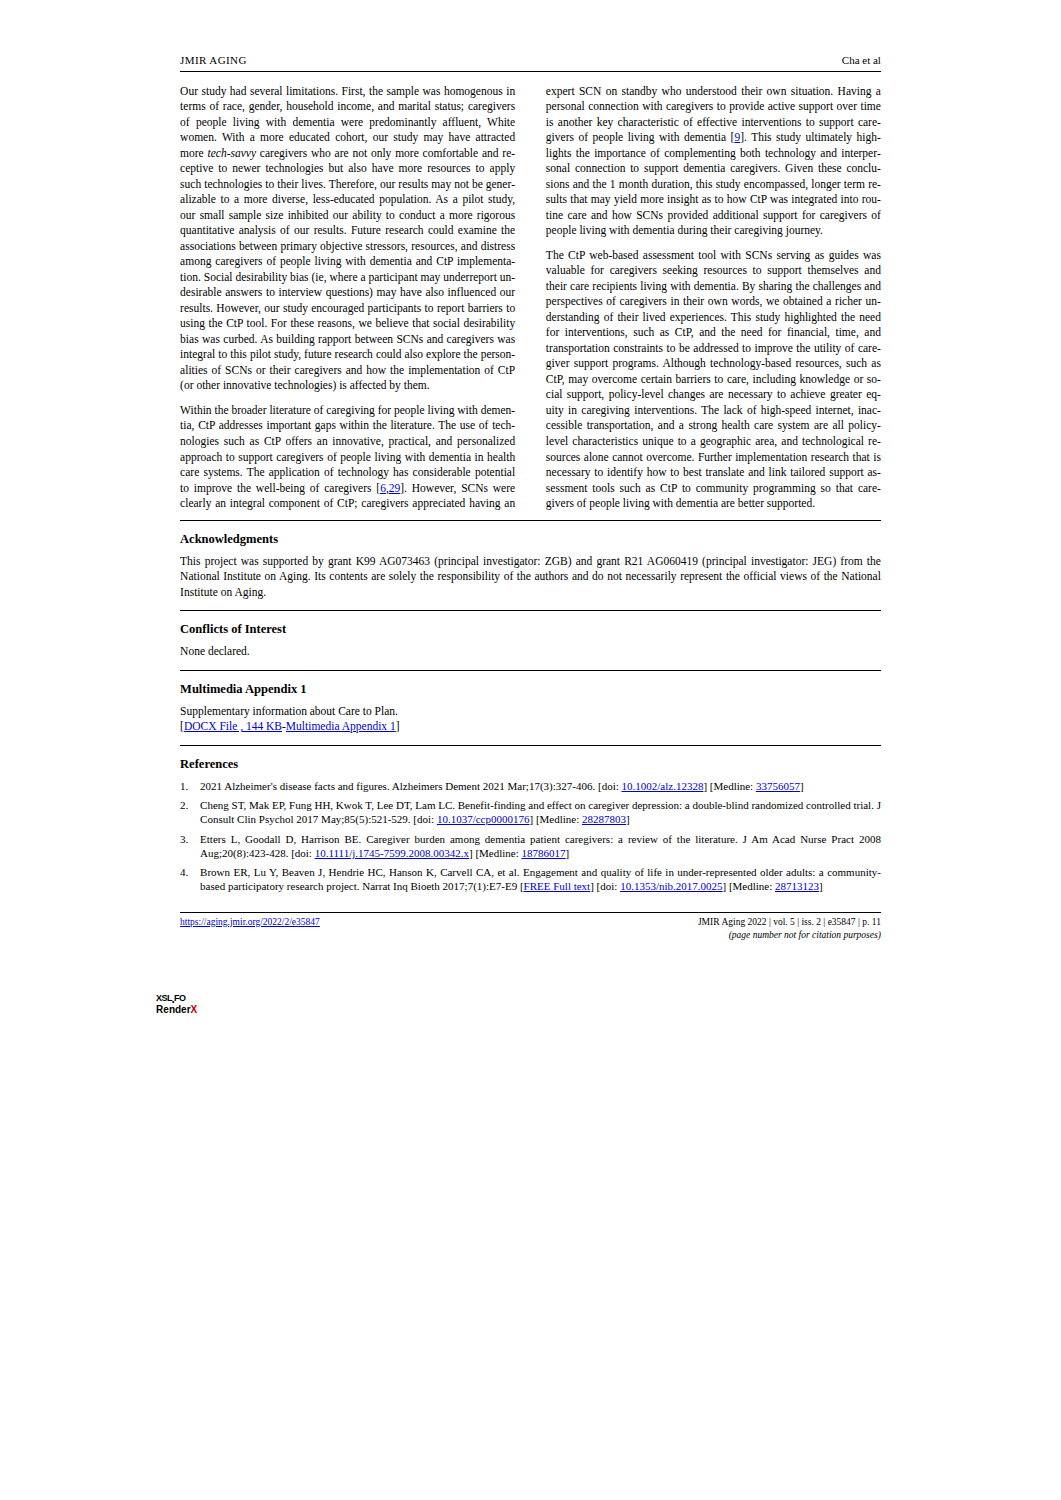JMIR AGING Cha et al
Our study had several limitations. First, the sample was homogenous in terms of race, gender, household income, and marital status; caregivers of people living with dementia were predominantly affluent, White women. With a more educated cohort, our study may have attracted more tech-savvy caregivers who are not only more comfortable and receptive to newer technologies but also have more resources to apply such technologies to their lives. Therefore, our results may not be generalizable to a more diverse, less-educated population. As a pilot study, our small sample size inhibited our ability to conduct a more rigorous quantitative analysis of our results. Future research could examine the associations between primary objective stressors, resources, and distress among caregivers of people living with dementia and CtP implementation. Social desirability bias (ie, where a participant may underreport undesirable answers to interview questions) may have also influenced our results. However, our study encouraged participants to report barriers to using the CtP tool. For these reasons, we believe that social desirability bias was curbed. As building rapport between SCNs and caregivers was integral to this pilot study, future research could also explore the personalities of SCNs or their caregivers and how the implementation of CtP (or other innovative technologies) is affected by them.
Within the broader literature of caregiving for people living with dementia, CtP addresses important gaps within the literature. The use of technologies such as CtP offers an innovative, practical, and personalized approach to support caregivers of people living with dementia in health care systems. The application of technology has considerable potential to improve the well-being of caregivers [6,29]. However, SCNs were clearly an integral component of CtP; caregivers appreciated having an expert SCN on standby who understood their own situation. Having a personal connection with caregivers to provide active support over time is another key characteristic of effective interventions to support caregivers of people living with dementia [9]. This study ultimately highlights the importance of complementing both technology and interpersonal connection to support dementia caregivers. Given these conclusions and the 1 month duration, this study encompassed, longer term results that may yield more insight as to how CtP was integrated into routine care and how SCNs provided additional support for caregivers of people living with dementia during their caregiving journey.
The CtP web-based assessment tool with SCNs serving as guides was valuable for caregivers seeking resources to support themselves and their care recipients living with dementia. By sharing the challenges and perspectives of caregivers in their own words, we obtained a richer understanding of their lived experiences. This study highlighted the need for interventions, such as CtP, and the need for financial, time, and transportation constraints to be addressed to improve the utility of caregiver support programs. Although technology-based resources, such as CtP, may overcome certain barriers to care, including knowledge or social support, policy-level changes are necessary to achieve greater equity in caregiving interventions. The lack of high-speed internet, inaccessible transportation, and a strong health care system are all policy-level characteristics unique to a geographic area, and technological resources alone cannot overcome. Further implementation research that is necessary to identify how to best translate and link tailored support assessment tools such as CtP to community programming so that caregivers of people living with dementia are better supported.
Acknowledgments
This project was supported by grant K99 AG073463 (principal investigator: ZGB) and grant R21 AG060419 (principal investigator: JEG) from the National Institute on Aging. Its contents are solely the responsibility of the authors and do not necessarily represent the official views of the National Institute on Aging.
Conflicts of Interest
None declared.
Multimedia Appendix 1
Supplementary information about Care to Plan.
[DOCX File , 144 KB-Multimedia Appendix 1]
References
1. 2021 Alzheimer's disease facts and figures. Alzheimers Dement 2021 Mar;17(3):327-406. [doi: 10.1002/alz.12328] [Medline: 33756057]
2. Cheng ST, Mak EP, Fung HH, Kwok T, Lee DT, Lam LC. Benefit-finding and effect on caregiver depression: a double-blind randomized controlled trial. J Consult Clin Psychol 2017 May;85(5):521-529. [doi: 10.1037/ccp0000176] [Medline: 28287803]
3. Etters L, Goodall D, Harrison BE. Caregiver burden among dementia patient caregivers: a review of the literature. J Am Acad Nurse Pract 2008 Aug;20(8):423-428. [doi: 10.1111/j.1745-7599.2008.00342.x] [Medline: 18786017]
4. Brown ER, Lu Y, Beaven J, Hendrie HC, Hanson K, Carvell CA, et al. Engagement and quality of life in under-represented older adults: a community-based participatory research project. Narrat Inq Bioeth 2017;7(1):E7-E9 [FREE Full text] [doi: 10.1353/nib.2017.0025] [Medline: 28713123]
https://aging.jmir.org/2022/2/e35847 JMIR Aging 2022 | vol. 5 | iss. 2 | e35847 | p. 11
(page number not for citation purposes)
XSL•FO
Render X